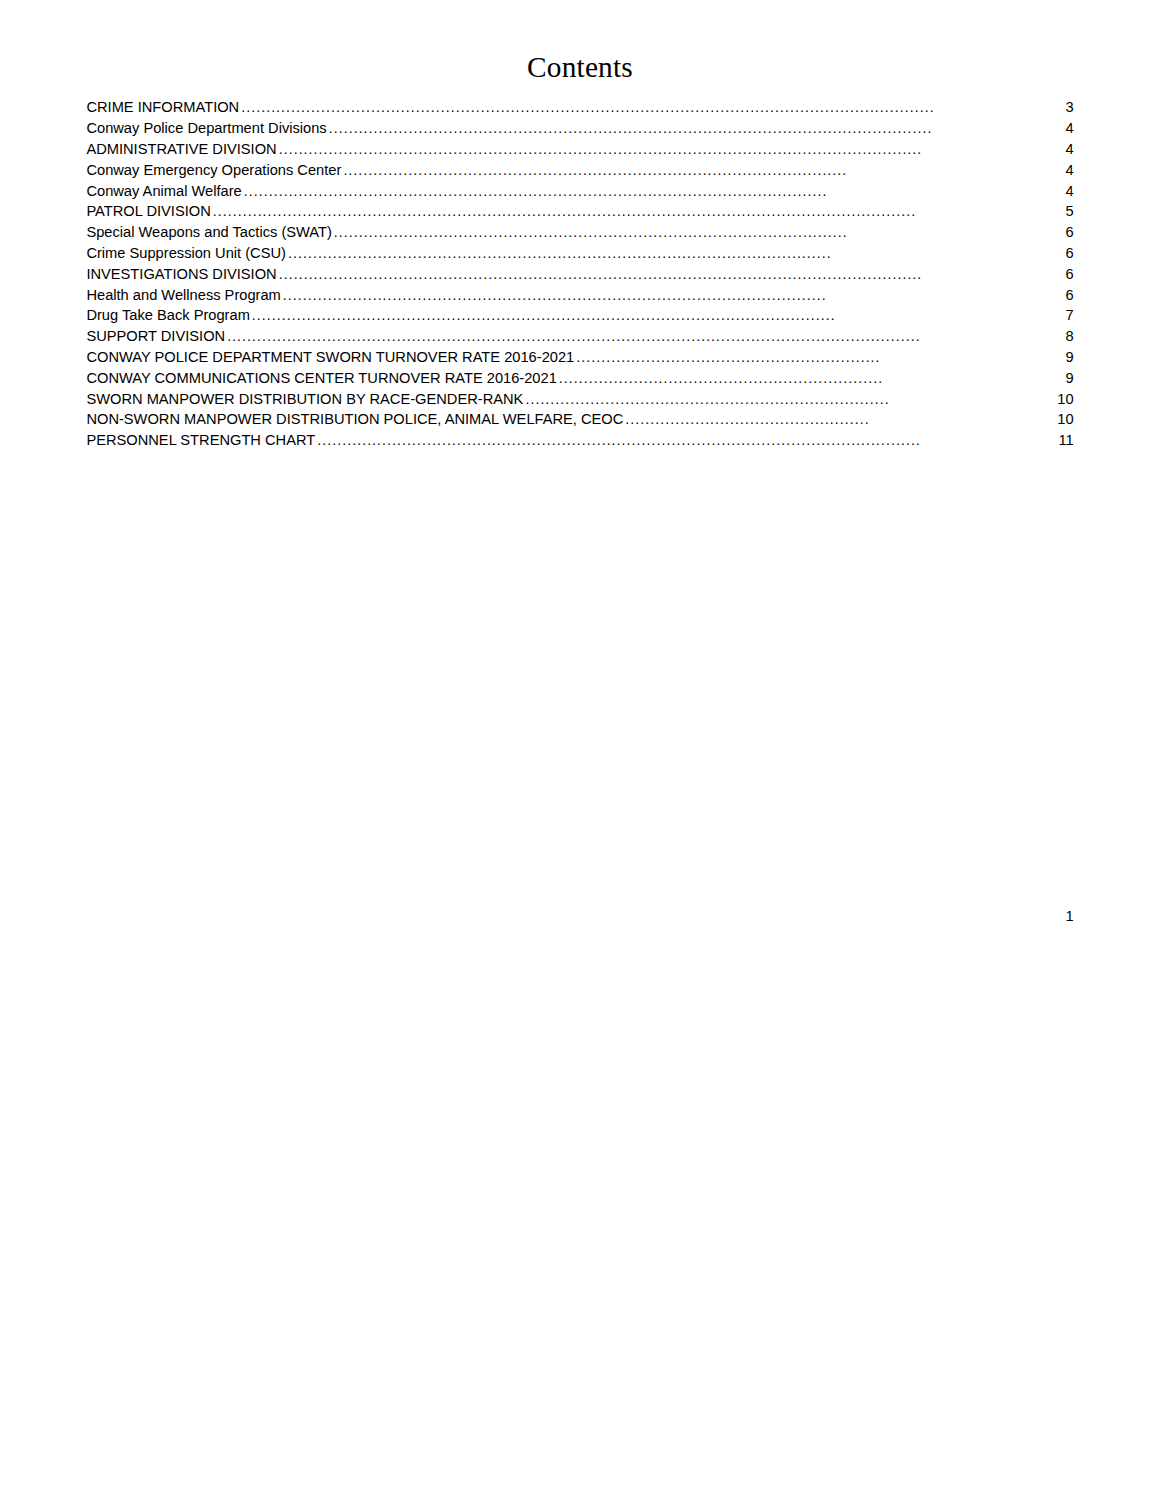Contents
CRIME INFORMATION ........................................................................................................................................... 3
Conway Police Department Divisions ......................................................................................................................... 4
ADMINISTRATIVE DIVISION ................................................................................................................................. 4
Conway Emergency Operations Center ..................................................................................................... 4
Conway Animal Welfare ..................................................................................................................... 4
PATROL DIVISION ............................................................................................................................................. 5
Special Weapons and Tactics (SWAT) ....................................................................................................... 6
Crime Suppression Unit (CSU) ............................................................................................................. 6
INVESTIGATIONS DIVISION ................................................................................................................................. 6
Health and Wellness Program ............................................................................................................. 6
Drug Take Back Program ..................................................................................................................... 7
SUPPORT DIVISION ........................................................................................................................................... 8
CONWAY POLICE DEPARTMENT SWORN TURNOVER RATE 2016-2021 ............................................................. 9
CONWAY COMMUNICATIONS CENTER TURNOVER RATE 2016-2021 ................................................................. 9
SWORN MANPOWER DISTRIBUTION BY RACE-GENDER-RANK ......................................................................... 10
NON-SWORN MANPOWER DISTRIBUTION POLICE, ANIMAL WELFARE, CEOC ................................................. 10
PERSONNEL STRENGTH CHART ......................................................................................................................... 11
1